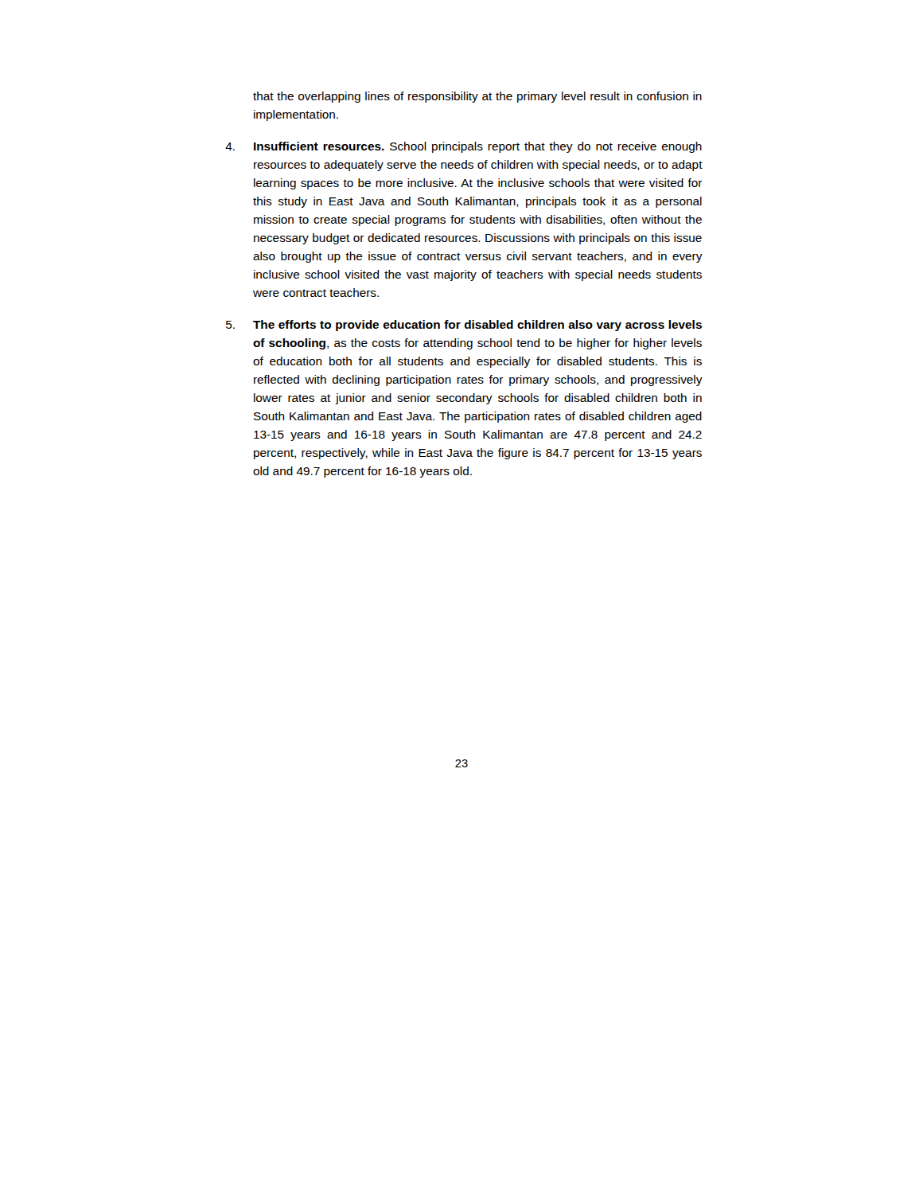that the overlapping lines of responsibility at the primary level result in confusion in implementation.
4. Insufficient resources. School principals report that they do not receive enough resources to adequately serve the needs of children with special needs, or to adapt learning spaces to be more inclusive. At the inclusive schools that were visited for this study in East Java and South Kalimantan, principals took it as a personal mission to create special programs for students with disabilities, often without the necessary budget or dedicated resources. Discussions with principals on this issue also brought up the issue of contract versus civil servant teachers, and in every inclusive school visited the vast majority of teachers with special needs students were contract teachers.
5. The efforts to provide education for disabled children also vary across levels of schooling, as the costs for attending school tend to be higher for higher levels of education both for all students and especially for disabled students. This is reflected with declining participation rates for primary schools, and progressively lower rates at junior and senior secondary schools for disabled children both in South Kalimantan and East Java. The participation rates of disabled children aged 13-15 years and 16-18 years in South Kalimantan are 47.8 percent and 24.2 percent, respectively, while in East Java the figure is 84.7 percent for 13-15 years old and 49.7 percent for 16-18 years old.
23